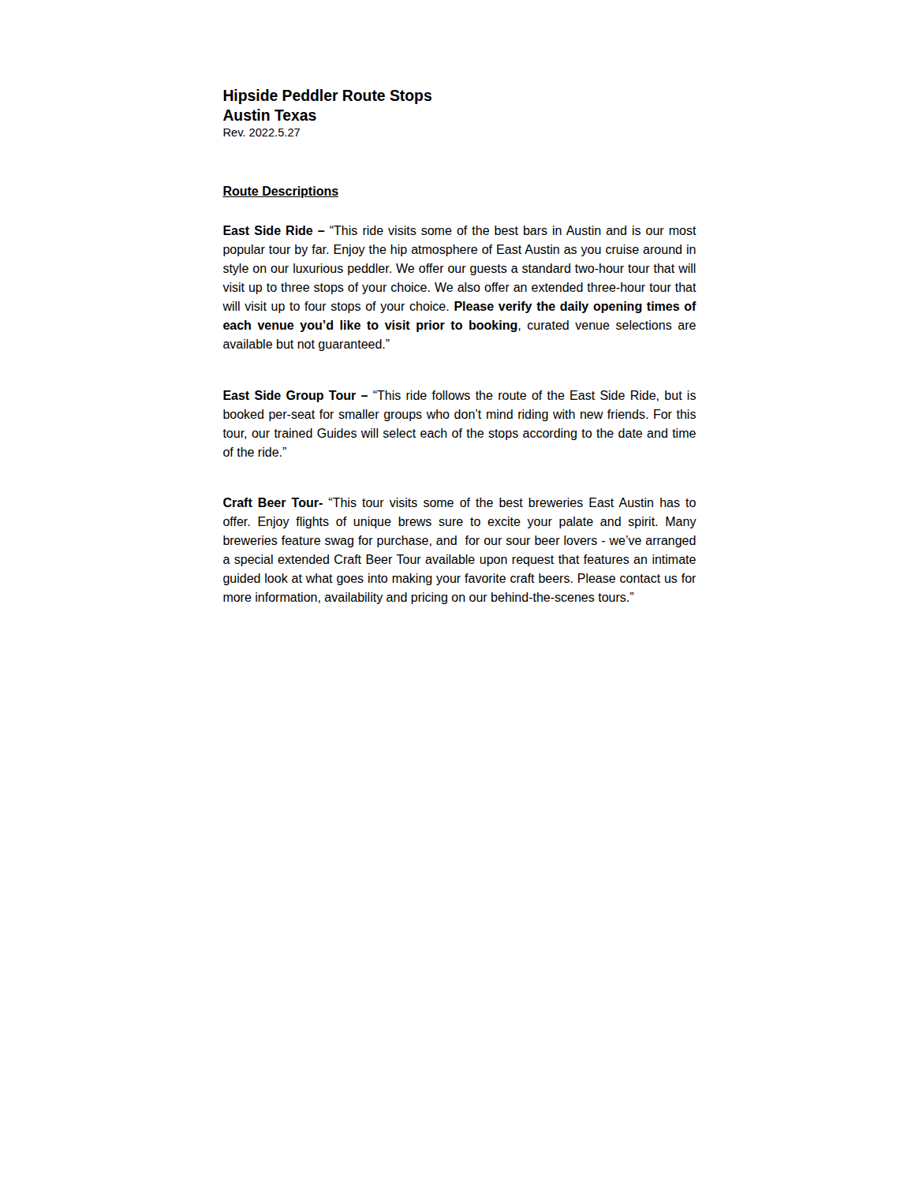Hipside Peddler Route Stops
Austin Texas
Rev. 2022.5.27
Route Descriptions
East Side Ride – “This ride visits some of the best bars in Austin and is our most popular tour by far. Enjoy the hip atmosphere of East Austin as you cruise around in style on our luxurious peddler. We offer our guests a standard two-hour tour that will visit up to three stops of your choice. We also offer an extended three-hour tour that will visit up to four stops of your choice. Please verify the daily opening times of each venue you’d like to visit prior to booking, curated venue selections are available but not guaranteed.”
East Side Group Tour – “This ride follows the route of the East Side Ride, but is booked per-seat for smaller groups who don’t mind riding with new friends. For this tour, our trained Guides will select each of the stops according to the date and time of the ride.”
Craft Beer Tour- “This tour visits some of the best breweries East Austin has to offer. Enjoy flights of unique brews sure to excite your palate and spirit. Many breweries feature swag for purchase, and for our sour beer lovers - we’ve arranged a special extended Craft Beer Tour available upon request that features an intimate guided look at what goes into making your favorite craft beers. Please contact us for more information, availability and pricing on our behind-the-scenes tours.”